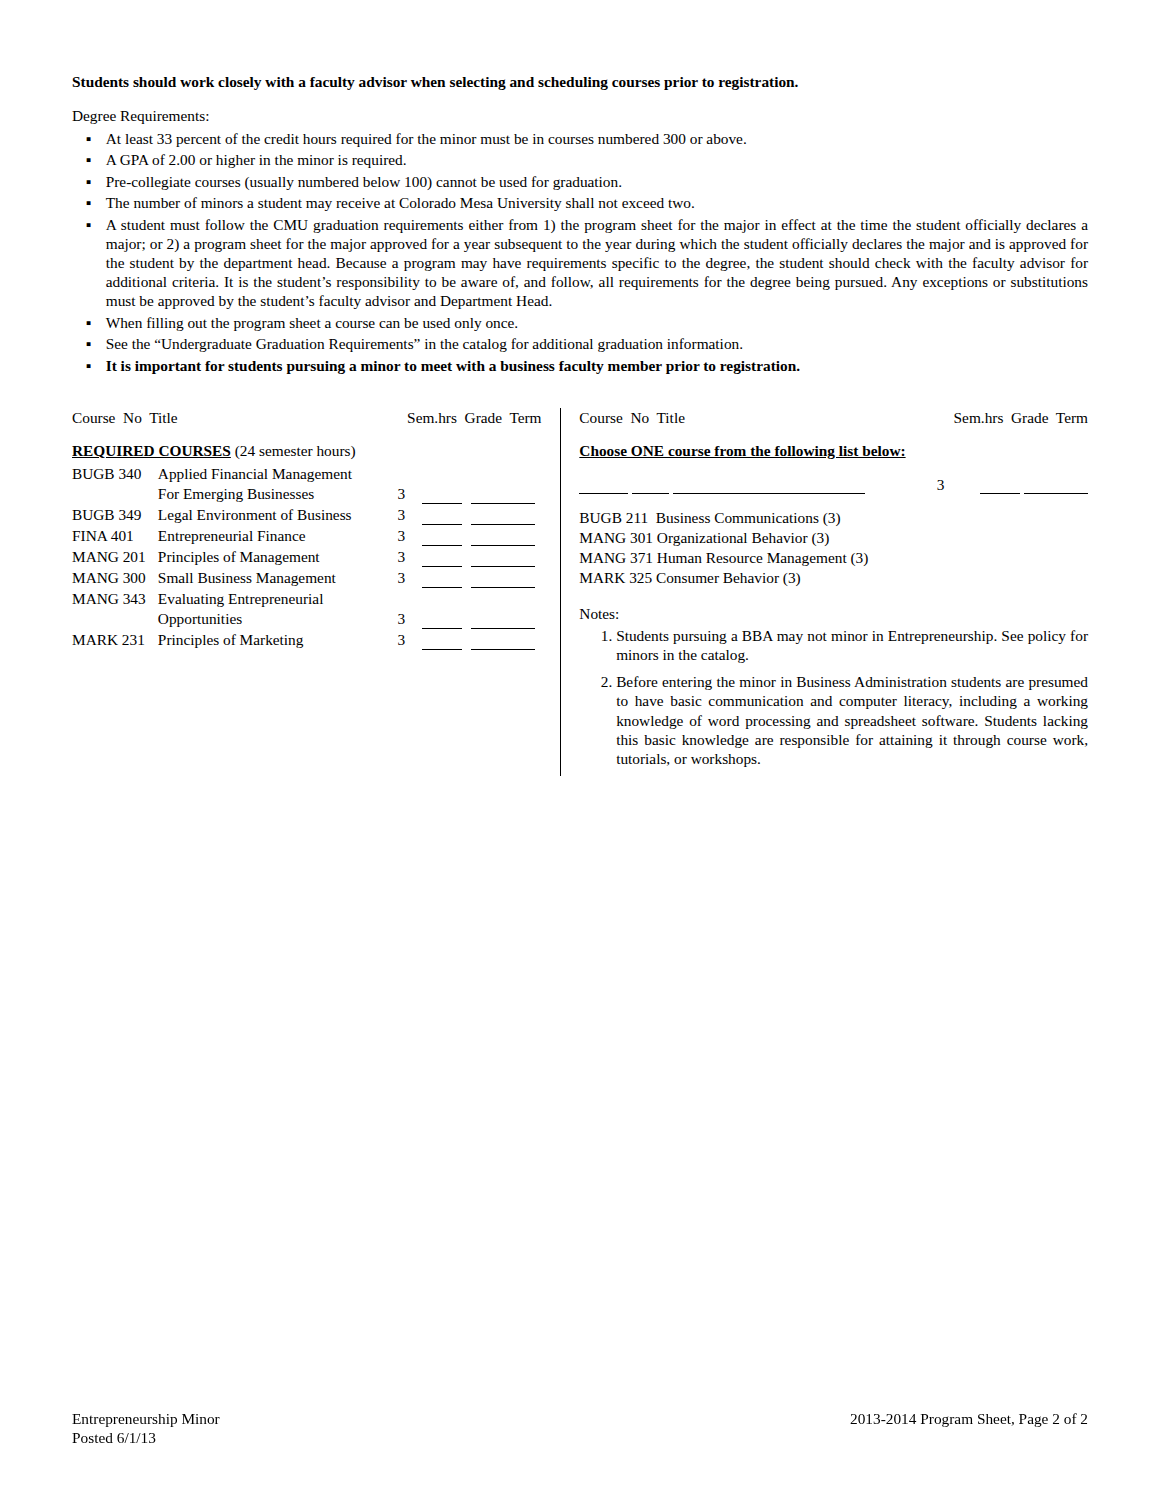Students should work closely with a faculty advisor when selecting and scheduling courses prior to registration.
Degree Requirements:
At least 33 percent of the credit hours required for the minor must be in courses numbered 300 or above.
A GPA of 2.00 or higher in the minor is required.
Pre-collegiate courses (usually numbered below 100) cannot be used for graduation.
The number of minors a student may receive at Colorado Mesa University shall not exceed two.
A student must follow the CMU graduation requirements either from 1) the program sheet for the major in effect at the time the student officially declares a major; or 2) a program sheet for the major approved for a year subsequent to the year during which the student officially declares the major and is approved for the student by the department head. Because a program may have requirements specific to the degree, the student should check with the faculty advisor for additional criteria. It is the student’s responsibility to be aware of, and follow, all requirements for the degree being pursued. Any exceptions or substitutions must be approved by the student’s faculty advisor and Department Head.
When filling out the program sheet a course can be used only once.
See the “Undergraduate Graduation Requirements” in the catalog for additional graduation information.
It is important for students pursuing a minor to meet with a business faculty member prior to registration.
Course No Title Sem.hrs Grade Term
REQUIRED COURSES (24 semester hours)
| BUGB 340 | Applied Financial Management | | | |
| | For Emerging Businesses | 3 | | |
| BUGB 349 | Legal Environment of Business | 3 | | |
| FINA 401 | Entrepreneurial Finance | 3 | | |
| MANG 201 | Principles of Management | 3 | | |
| MANG 300 | Small Business Management | 3 | | |
| MANG 343 | Evaluating Entrepreneurial | | | |
| | Opportunities | 3 | | |
| MARK 231 | Principles of Marketing | 3 | | |
Course No Title Sem.hrs Grade Term
Choose ONE course from the following list below:
| | 3 | |
BUGB 211 Business Communications (3)
MANG 301 Organizational Behavior (3)
MANG 371 Human Resource Management (3)
MARK 325 Consumer Behavior (3)
Notes:
Students pursuing a BBA may not minor in Entrepreneurship. See policy for minors in the catalog.
Before entering the minor in Business Administration students are presumed to have basic communication and computer literacy, including a working knowledge of word processing and spreadsheet software. Students lacking this basic knowledge are responsible for attaining it through course work, tutorials, or workshops.
Entrepreneurship Minor
Posted 6/1/13
2013-2014 Program Sheet, Page 2 of 2